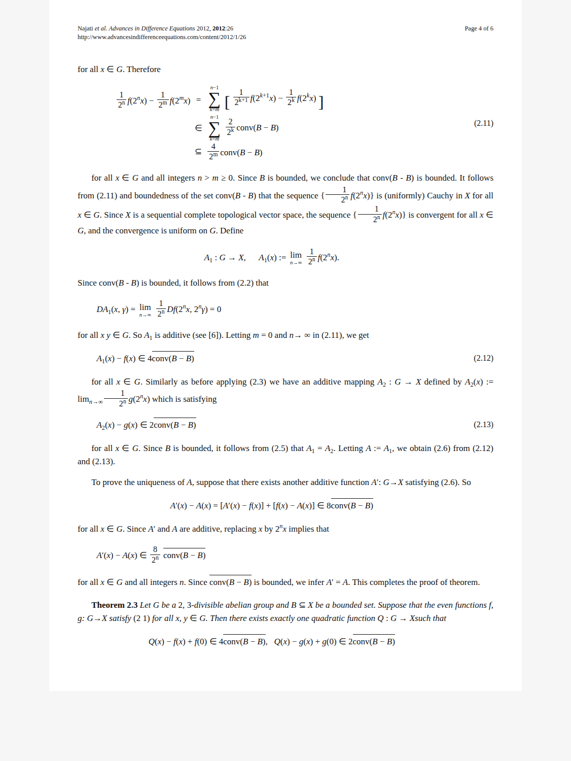Najati et al. Advances in Difference Equations 2012, 2012:26
http://www.advancesindifferenceequations.com/content/2012/1/26
Page 4 of 6
for all x ∈ G. Therefore
12n f(2nx) − 12m f(2mx)
=
n−1∑k=m [ 12k+1 f(2k+1x) − 12k f(2kx) ]
∈
n−1∑k=m 22kconv(B − B)
⊆
42mconv(B − B)
(2.11)
for all x ∈ G and all integers n > m ≥ 0. Since B is bounded, we conclude that conv(B - B) is bounded. It follows from (2.11) and boundedness of the set conv(B - B) that the sequence {12n f(2nx)} is (uniformly) Cauchy in X for all x ∈ G. Since X is a sequential complete topological vector space, the sequence {12n f(2nx)} is convergent for all x ∈ G, and the convergence is uniform on G. Define
A1 : G → X, A1(x) := lim n→∞ 12n f(2nx).
Since conv(B - B) is bounded, it follows from (2.2) that
DA1(x, γ) = lim n→∞ 12n Df(2nx, 2nγ) = 0
for all x y ∈ G. So A1 is additive (see [6]). Letting m = 0 and n→ ∞ in (2.11), we get
A1(x) − f(x) ∈ 4conv(B − B) (2.12)
for all x ∈ G. Similarly as before applying (2.3) we have an additive mapping A2 : G → X defined by A2(x) := limn→∞12n g(2nx) which is satisfying
A2(x) − g(x) ∈ 2conv(B − B) (2.13)
for all x ∈ G. Since B is bounded, it follows from (2.5) that A1 = A2. Letting A := A1, we obtain (2.6) from (2.12) and (2.13).
To prove the uniqueness of A, suppose that there exists another additive function A′: G→X satisfying (2.6). So
A′(x) − A(x) = [A′(x) − f(x)] + [f(x) − A(x)] ∈ 8conv(B − B)
for all x ∈ G. Since A′ and A are additive, replacing x by 2nx implies that
A′(x) − A(x) ∈ 82n conv(B − B)
for all x ∈ G and all integers n. Since conv(B − B) is bounded, we infer A′ = A. This completes the proof of theorem.
Theorem 2.3 Let G be a 2, 3-divisible abelian group and B ⊆ X be a bounded set. Suppose that the even functions f, g: G→X satisfy (2 1) for all x, y ∈ G. Then there exists exactly one quadratic function Q : G → Xsuch that
Q(x) − f(x) + f(0) ∈ 4conv(B − B), Q(x) − g(x) + g(0) ∈ 2conv(B − B)